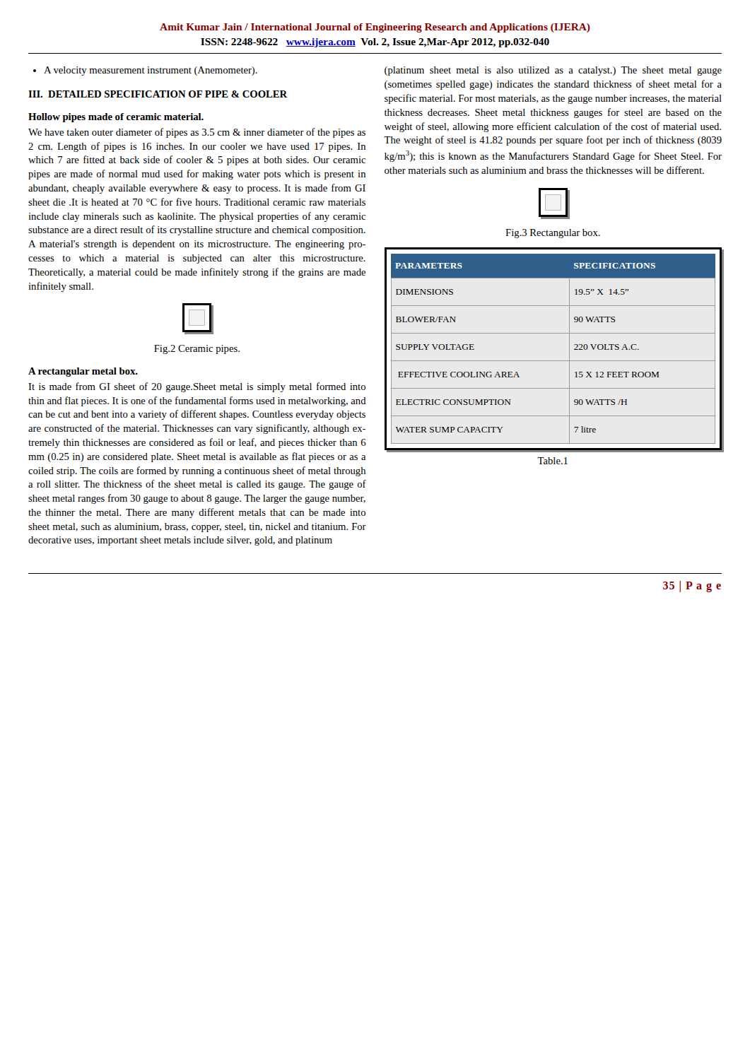Amit Kumar Jain / International Journal of Engineering Research and Applications (IJERA)
ISSN: 2248-9622 www.ijera.com Vol. 2, Issue 2,Mar-Apr 2012, pp.032-040
A velocity measurement instrument (Anemometer).
III. DETAILED SPECIFICATION OF PIPE & COOLER
Hollow pipes made of ceramic material.
We have taken outer diameter of pipes as 3.5 cm & inner diameter of the pipes as 2 cm. Length of pipes is 16 inches. In our cooler we have used 17 pipes. In which 7 are fitted at back side of cooler & 5 pipes at both sides. Our ceramic pipes are made of normal mud used for making water pots which is present in abundant, cheaply available everywhere & easy to process. It is made from GI sheet die .It is heated at 70 °C for five hours. Traditional ceramic raw materials include clay minerals such as kaolinite. The physical properties of any ceramic substance are a direct result of its crystalline structure and chemical composition. A material's strength is dependent on its microstructure. The engineering processes to which a material is subjected can alter this microstructure. Theoretically, a material could be made infinitely strong if the grains are made infinitely small.
Fig.2 Ceramic pipes.
A rectangular metal box.
It is made from GI sheet of 20 gauge.Sheet metal is simply metal formed into thin and flat pieces. It is one of the fundamental forms used in metalworking, and can be cut and bent into a variety of different shapes. Countless everyday objects are constructed of the material. Thicknesses can vary significantly, although extremely thin thicknesses are considered as foil or leaf, and pieces thicker than 6 mm (0.25 in) are considered plate. Sheet metal is available as flat pieces or as a coiled strip. The coils are formed by running a continuous sheet of metal through a roll slitter. The thickness of the sheet metal is called its gauge. The gauge of sheet metal ranges from 30 gauge to about 8 gauge. The larger the gauge number, the thinner the metal. There are many different metals that can be made into sheet metal, such as aluminium, brass, copper, steel, tin, nickel and titanium. For decorative uses, important sheet metals include silver, gold, and platinum
(platinum sheet metal is also utilized as a catalyst.) The sheet metal gauge (sometimes spelled gage) indicates the standard thickness of sheet metal for a specific material. For most materials, as the gauge number increases, the material thickness decreases. Sheet metal thickness gauges for steel are based on the weight of steel, allowing more efficient calculation of the cost of material used. The weight of steel is 41.82 pounds per square foot per inch of thickness (8039 kg/m3); this is known as the Manufacturers Standard Gage for Sheet Steel. For other materials such as aluminium and brass the thicknesses will be different.
Fig.3 Rectangular box.
| PARAMETERS | SPECIFICATIONS |
| --- | --- |
| DIMENSIONS | 19.5” X 14.5” |
| BLOWER/FAN | 90 WATTS |
| SUPPLY VOLTAGE | 220 VOLTS A.C. |
| EFFECTIVE COOLING AREA | 15 X 12 FEET ROOM |
| ELECTRIC CONSUMPTION | 90 WATTS /H |
| WATER SUMP CAPACITY | 7 litre |
Table.1
35 | P a g e